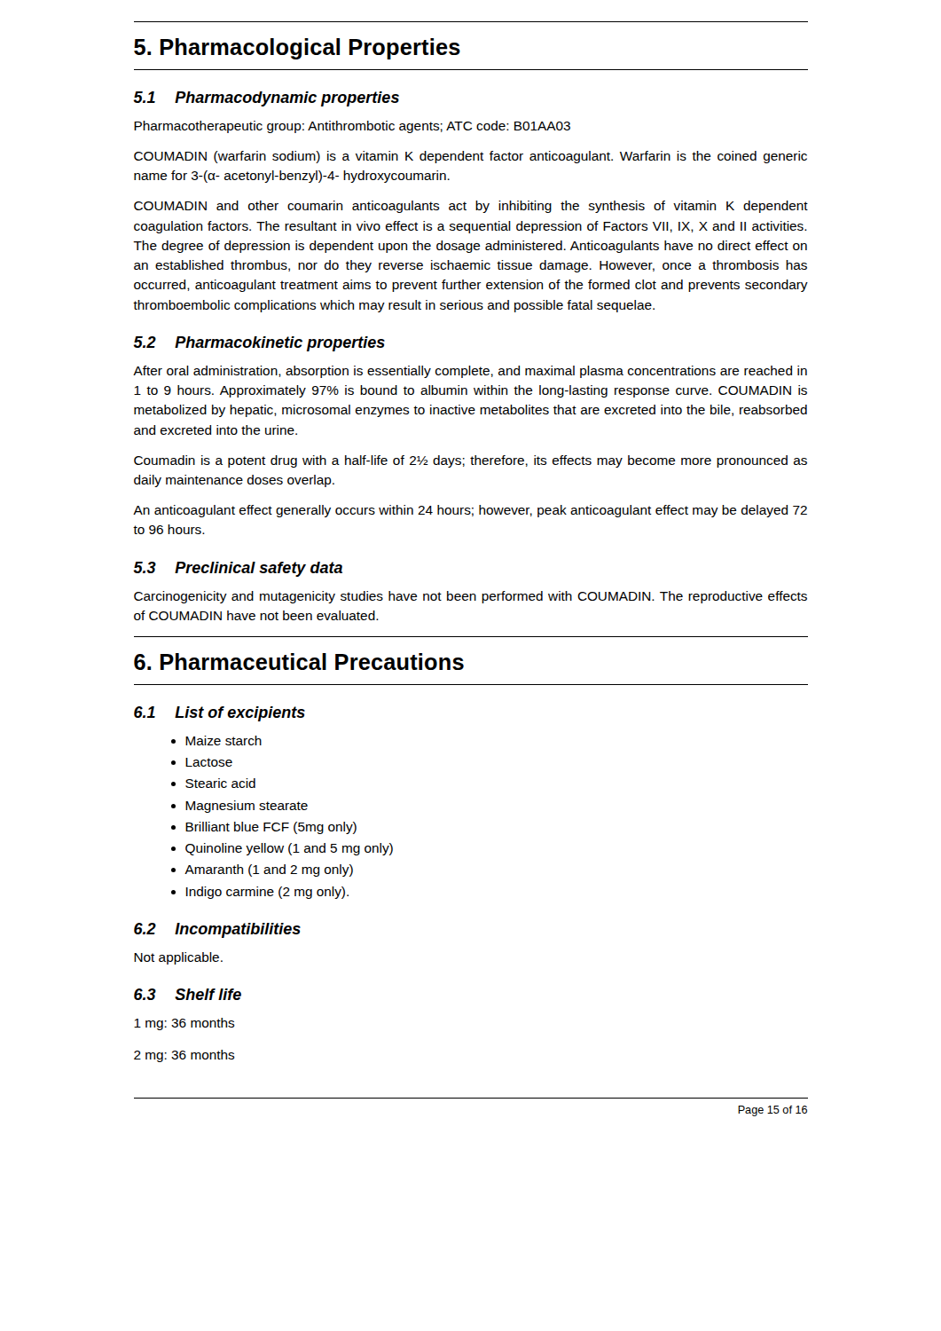5. Pharmacological Properties
5.1 Pharmacodynamic properties
Pharmacotherapeutic group: Antithrombotic agents; ATC code: B01AA03
COUMADIN (warfarin sodium) is a vitamin K dependent factor anticoagulant. Warfarin is the coined generic name for 3-(α- acetonyl-benzyl)-4- hydroxycoumarin.
COUMADIN and other coumarin anticoagulants act by inhibiting the synthesis of vitamin K dependent coagulation factors. The resultant in vivo effect is a sequential depression of Factors VII, IX, X and II activities. The degree of depression is dependent upon the dosage administered. Anticoagulants have no direct effect on an established thrombus, nor do they reverse ischaemic tissue damage. However, once a thrombosis has occurred, anticoagulant treatment aims to prevent further extension of the formed clot and prevents secondary thromboembolic complications which may result in serious and possible fatal sequelae.
5.2 Pharmacokinetic properties
After oral administration, absorption is essentially complete, and maximal plasma concentrations are reached in 1 to 9 hours. Approximately 97% is bound to albumin within the long-lasting response curve. COUMADIN is metabolized by hepatic, microsomal enzymes to inactive metabolites that are excreted into the bile, reabsorbed and excreted into the urine.
Coumadin is a potent drug with a half-life of 2½ days; therefore, its effects may become more pronounced as daily maintenance doses overlap.
An anticoagulant effect generally occurs within 24 hours; however, peak anticoagulant effect may be delayed 72 to 96 hours.
5.3 Preclinical safety data
Carcinogenicity and mutagenicity studies have not been performed with COUMADIN. The reproductive effects of COUMADIN have not been evaluated.
6. Pharmaceutical Precautions
6.1 List of excipients
Maize starch
Lactose
Stearic acid
Magnesium stearate
Brilliant blue FCF (5mg only)
Quinoline yellow (1 and 5 mg only)
Amaranth (1 and 2 mg only)
Indigo carmine (2 mg only).
6.2 Incompatibilities
Not applicable.
6.3 Shelf life
1 mg: 36 months
2 mg: 36 months
Page 15 of 16